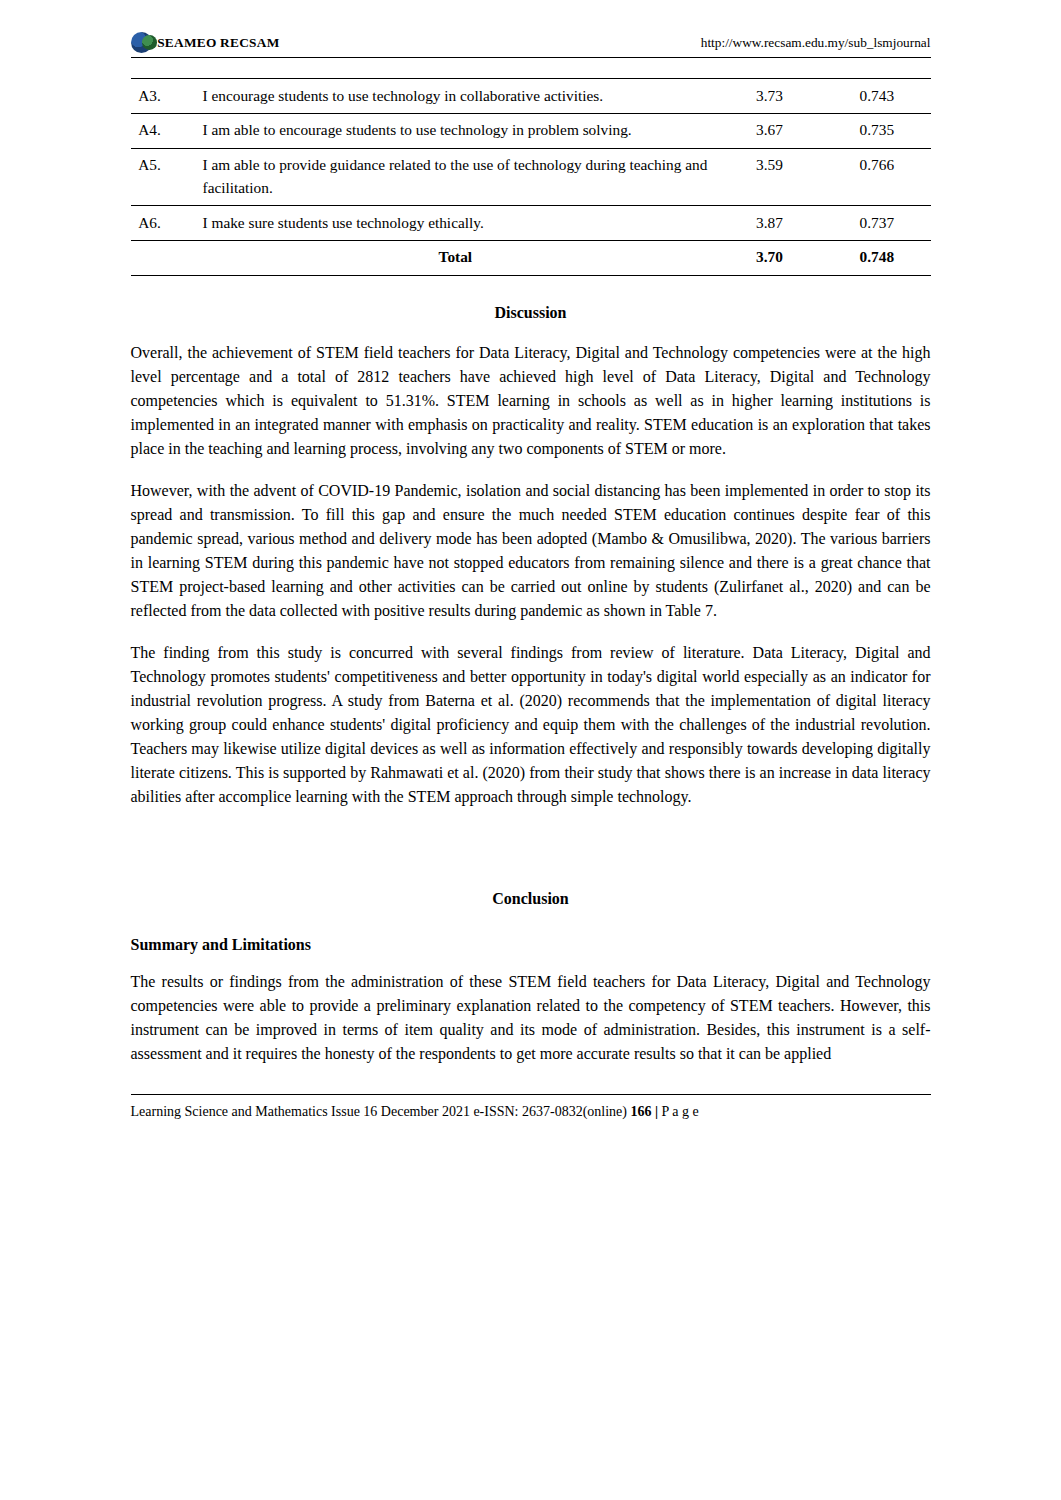SEAMEO RECSAM
http://www.recsam.edu.my/sub_lsmjournal
| A3. | I encourage students to use technology in collaborative activities. | 3.73 | 0.743 |
| A4. | I am able to encourage students to use technology in problem solving. | 3.67 | 0.735 |
| A5. | I am able to provide guidance related to the use of technology during teaching and facilitation. | 3.59 | 0.766 |
| A6. | I make sure students use technology ethically. | 3.87 | 0.737 |
| | Total | 3.70 | 0.748 |
Discussion
Overall, the achievement of STEM field teachers for Data Literacy, Digital and Technology competencies were at the high level percentage and a total of 2812 teachers have achieved high level of Data Literacy, Digital and Technology competencies which is equivalent to 51.31%. STEM learning in schools as well as in higher learning institutions is implemented in an integrated manner with emphasis on practicality and reality. STEM education is an exploration that takes place in the teaching and learning process, involving any two components of STEM or more.
However, with the advent of COVID-19 Pandemic, isolation and social distancing has been implemented in order to stop its spread and transmission. To fill this gap and ensure the much needed STEM education continues despite fear of this pandemic spread, various method and delivery mode has been adopted (Mambo & Omusilibwa, 2020). The various barriers in learning STEM during this pandemic have not stopped educators from remaining silence and there is a great chance that STEM project-based learning and other activities can be carried out online by students (Zulirfanet al., 2020) and can be reflected from the data collected with positive results during pandemic as shown in Table 7.
The finding from this study is concurred with several findings from review of literature. Data Literacy, Digital and Technology promotes students' competitiveness and better opportunity in today's digital world especially as an indicator for industrial revolution progress. A study from Baterna et al. (2020) recommends that the implementation of digital literacy working group could enhance students' digital proficiency and equip them with the challenges of the industrial revolution. Teachers may likewise utilize digital devices as well as information effectively and responsibly towards developing digitally literate citizens. This is supported by Rahmawati et al. (2020) from their study that shows there is an increase in data literacy abilities after accomplice learning with the STEM approach through simple technology.
Conclusion
Summary and Limitations
The results or findings from the administration of these STEM field teachers for Data Literacy, Digital and Technology competencies were able to provide a preliminary explanation related to the competency of STEM teachers. However, this instrument can be improved in terms of item quality and its mode of administration. Besides, this instrument is a self-assessment and it requires the honesty of the respondents to get more accurate results so that it can be applied
Learning Science and Mathematics Issue 16 December 2021 e-ISSN: 2637-0832(online) 166 | P a g e